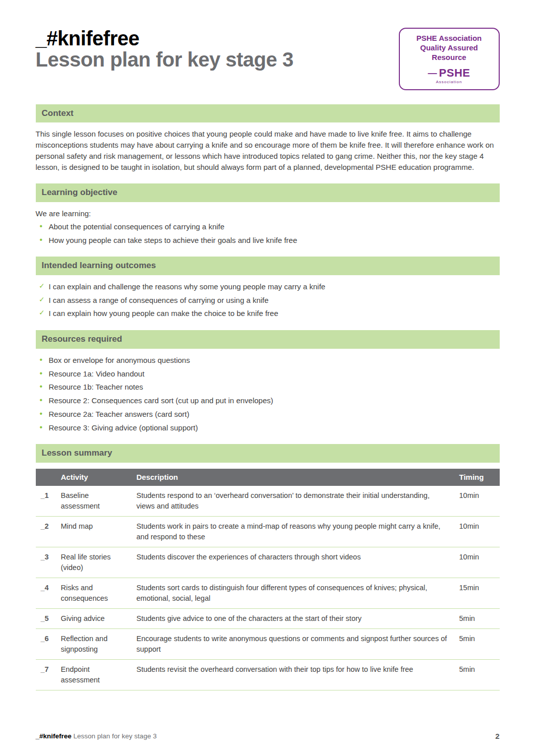_#knifefree
Lesson plan for key stage 3
PSHE Association
Quality Assured
Resource
—PSHE
Association
Context
This single lesson focuses on positive choices that young people could make and have made to live knife free. It aims to challenge misconceptions students may have about carrying a knife and so encourage more of them be knife free. It will therefore enhance work on personal safety and risk management, or lessons which have introduced topics related to gang crime. Neither this, nor the key stage 4 lesson, is designed to be taught in isolation, but should always form part of a planned, developmental PSHE education programme.
Learning objective
We are learning:
About the potential consequences of carrying a knife
How young people can take steps to achieve their goals and live knife free
Intended learning outcomes
I can explain and challenge the reasons why some young people may carry a knife
I can assess a range of consequences of carrying or using a knife
I can explain how young people can make the choice to be knife free
Resources required
Box or envelope for anonymous questions
Resource 1a: Video handout
Resource 1b: Teacher notes
Resource 2: Consequences card sort (cut up and put in envelopes)
Resource 2a: Teacher answers (card sort)
Resource 3: Giving advice (optional support)
Lesson summary
| | Activity | Description | Timing |
| --- | --- | --- | --- |
| _1 | Baseline assessment | Students respond to an ‘overheard conversation’ to demonstrate their initial understanding, views and attitudes | 10min |
| _2 | Mind map | Students work in pairs to create a mind-map of reasons why young people might carry a knife, and respond to these | 10min |
| _3 | Real life stories (video) | Students discover the experiences of characters through short videos | 10min |
| _4 | Risks and consequences | Students sort cards to distinguish four different types of consequences of knives; physical, emotional, social, legal | 15min |
| _5 | Giving advice | Students give advice to one of the characters at the start of their story | 5min |
| _6 | Reflection and signposting | Encourage students to write anonymous questions or comments and signpost further sources of support | 5min |
| _7 | Endpoint assessment | Students revisit the overheard conversation with their top tips for how to live knife free | 5min |
_#knifefree Lesson plan for key stage 3
2